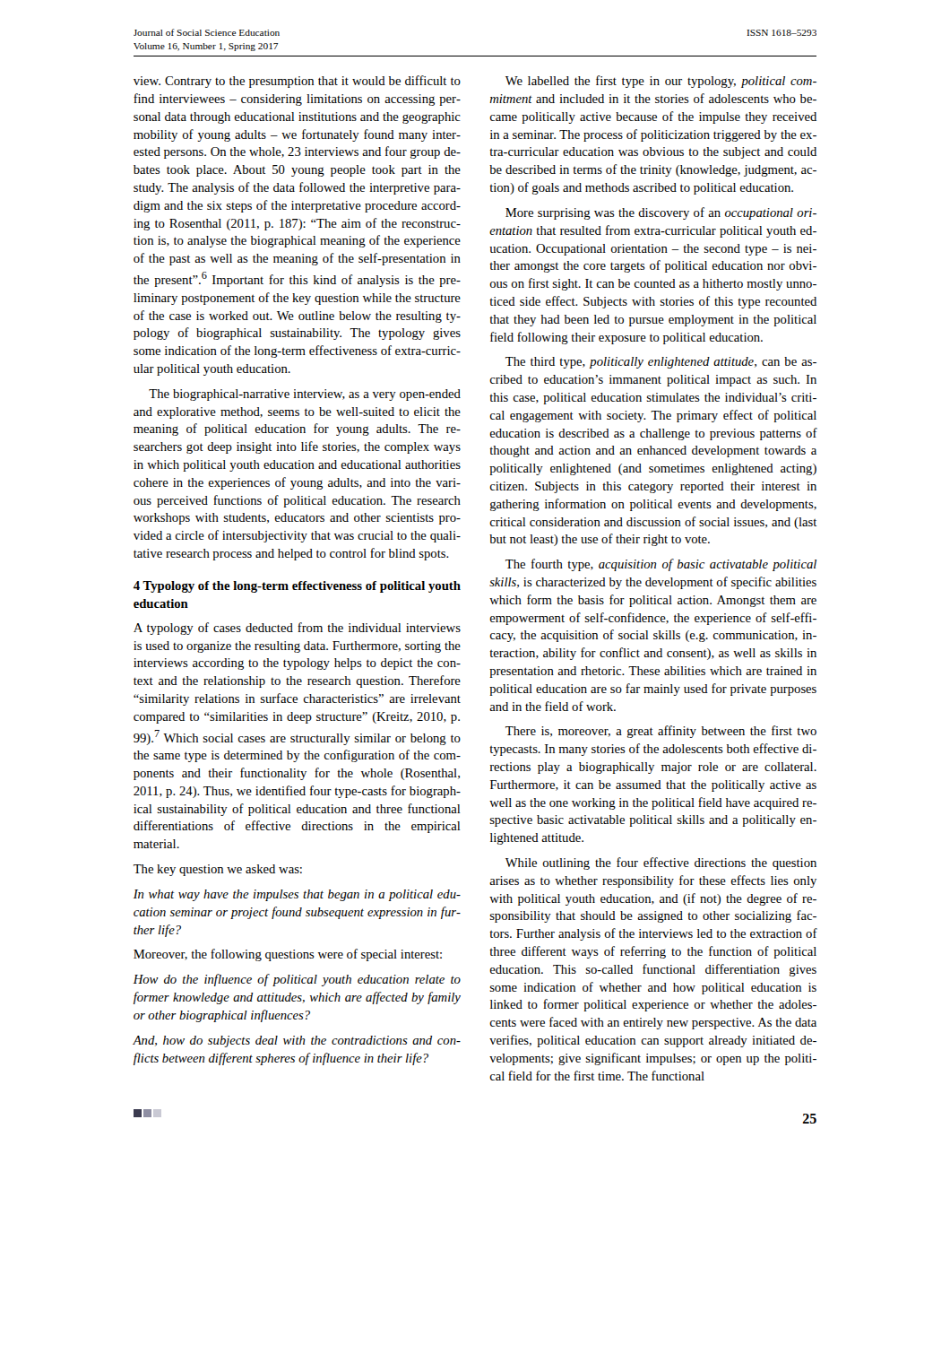Journal of Social Science Education
Volume 16, Number 1, Spring 2017
ISSN 1618–5293
view. Contrary to the presumption that it would be difficult to find interviewees – considering limitations on accessing personal data through educational institutions and the geographic mobility of young adults – we fortunately found many interested persons. On the whole, 23 interviews and four group debates took place. About 50 young people took part in the study. The analysis of the data followed the interpretive paradigm and the six steps of the interpretative procedure according to Rosenthal (2011, p. 187): “The aim of the reconstruction is, to analyse the biographical meaning of the experience of the past as well as the meaning of the self-presentation in the present”.6 Important for this kind of analysis is the preliminary postponement of the key question while the structure of the case is worked out. We outline below the resulting typology of biographical sustainability. The typology gives some indication of the long-term effectiveness of extra-curricular political youth education.
The biographical-narrative interview, as a very open-ended and explorative method, seems to be well-suited to elicit the meaning of political education for young adults. The researchers got deep insight into life stories, the complex ways in which political youth education and educational authorities cohere in the experiences of young adults, and into the various perceived functions of political education. The research workshops with students, educators and other scientists provided a circle of intersubjectivity that was crucial to the qualitative research process and helped to control for blind spots.
4 Typology of the long-term effectiveness of political youth education
A typology of cases deducted from the individual interviews is used to organize the resulting data. Furthermore, sorting the interviews according to the typology helps to depict the context and the relationship to the research question. Therefore “similarity relations in surface characteristics” are irrelevant compared to “similarities in deep structure” (Kreitz, 2010, p. 99).7 Which social cases are structurally similar or belong to the same type is determined by the configuration of the components and their functionality for the whole (Rosenthal, 2011, p. 24). Thus, we identified four type-casts for biographical sustainability of political education and three functional differentiations of effective directions in the empirical material.
The key question we asked was:
In what way have the impulses that began in a political education seminar or project found subsequent expression in further life?
Moreover, the following questions were of special interest:
How do the influence of political youth education relate to former knowledge and attitudes, which are affected by family or other biographical influences?
And, how do subjects deal with the contradictions and conflicts between different spheres of influence in their life?
We labelled the first type in our typology, political commitment and included in it the stories of adolescents who became politically active because of the impulse they received in a seminar. The process of politicization triggered by the extra-curricular education was obvious to the subject and could be described in terms of the trinity (knowledge, judgment, action) of goals and methods ascribed to political education.
More surprising was the discovery of an occupational orientation that resulted from extra-curricular political youth education. Occupational orientation – the second type – is neither amongst the core targets of political education nor obvious on first sight. It can be counted as a hitherto mostly unnoticed side effect. Subjects with stories of this type recounted that they had been led to pursue employment in the political field following their exposure to political education.
The third type, politically enlightened attitude, can be ascribed to education’s immanent political impact as such. In this case, political education stimulates the individual’s critical engagement with society. The primary effect of political education is described as a challenge to previous patterns of thought and action and an enhanced development towards a politically enlightened (and sometimes enlightened acting) citizen. Subjects in this category reported their interest in gathering information on political events and developments, critical consideration and discussion of social issues, and (last but not least) the use of their right to vote.
The fourth type, acquisition of basic activatable political skills, is characterized by the development of specific abilities which form the basis for political action. Amongst them are empowerment of self-confidence, the experience of self-efficacy, the acquisition of social skills (e.g. communication, interaction, ability for conflict and consent), as well as skills in presentation and rhetoric. These abilities which are trained in political education are so far mainly used for private purposes and in the field of work.
There is, moreover, a great affinity between the first two typecasts. In many stories of the adolescents both effective directions play a biographically major role or are collateral. Furthermore, it can be assumed that the politically active as well as the one working in the political field have acquired respective basic activatable political skills and a politically enlightened attitude.
While outlining the four effective directions the question arises as to whether responsibility for these effects lies only with political youth education, and (if not) the degree of responsibility that should be assigned to other socializing factors. Further analysis of the interviews led to the extraction of three different ways of referring to the function of political education. This so-called functional differentiation gives some indication of whether and how political education is linked to former political experience or whether the adolescents were faced with an entirely new perspective. As the data verifies, political education can support already initiated developments; give significant impulses; or open up the political field for the first time. The functional
25